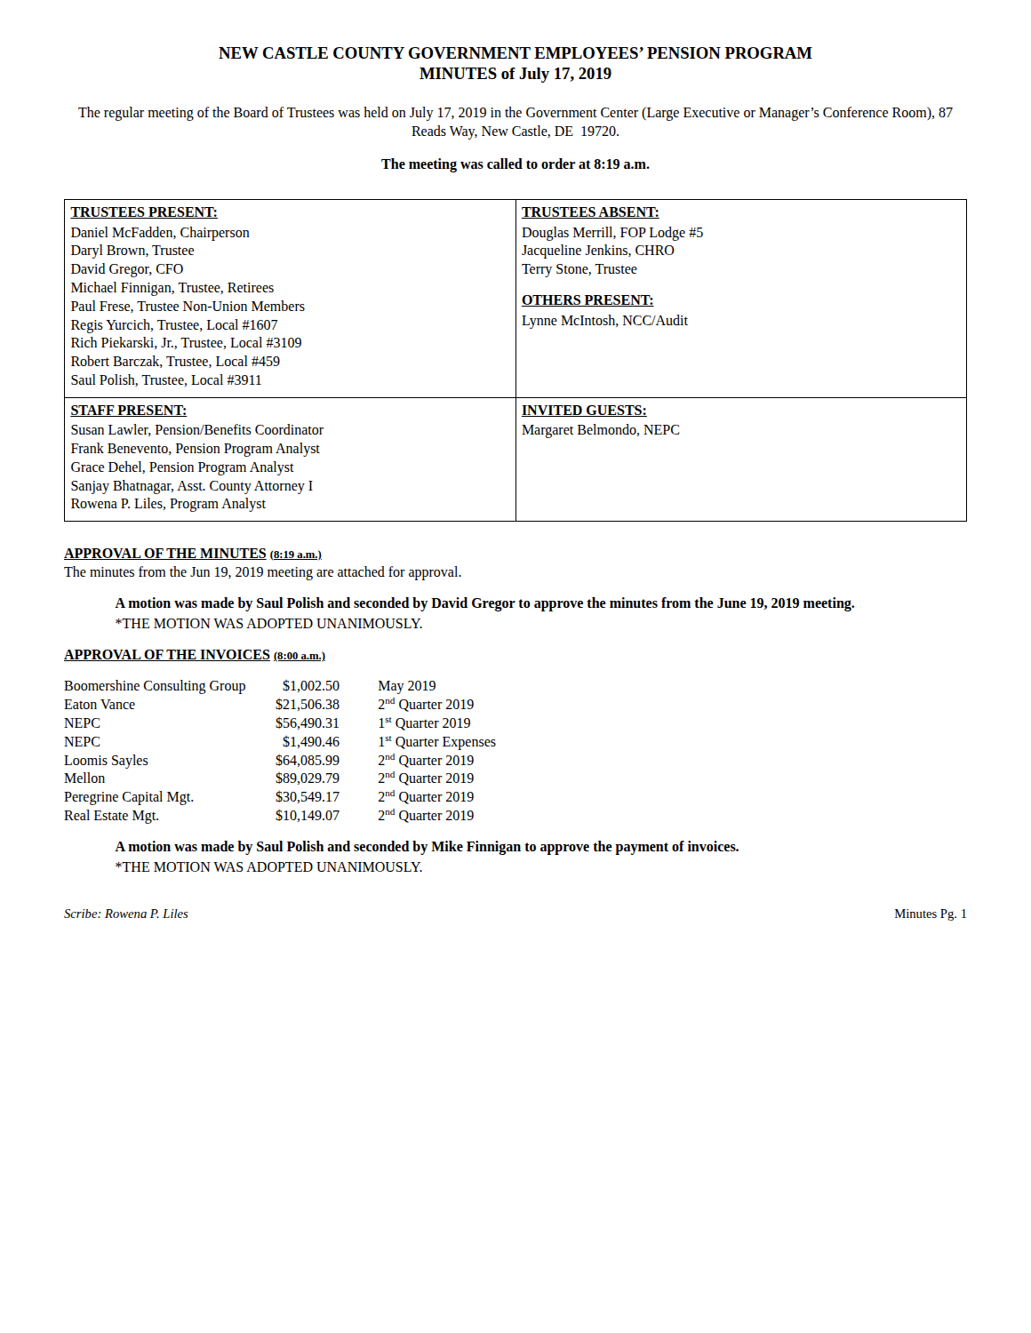NEW CASTLE COUNTY GOVERNMENT EMPLOYEES’ PENSION PROGRAM
MINUTES of July 17, 2019
The regular meeting of the Board of Trustees was held on July 17, 2019 in the Government Center (Large Executive or Manager’s Conference Room), 87 Reads Way, New Castle, DE 19720.
The meeting was called to order at 8:19 a.m.
| TRUSTEES PRESENT: Daniel McFadden, Chairperson Daryl Brown, Trustee David Gregor, CFO Michael Finnigan, Trustee, Retirees Paul Frese, Trustee Non-Union Members Regis Yurcich, Trustee, Local #1607 Rich Piekarski, Jr., Trustee, Local #3109 Robert Barczak, Trustee, Local #459 Saul Polish, Trustee, Local #3911 | TRUSTEES ABSENT: Douglas Merrill, FOP Lodge #5 Jacqueline Jenkins, CHRO Terry Stone, Trustee OTHERS PRESENT: Lynne McIntosh, NCC/Audit |
| STAFF PRESENT: Susan Lawler, Pension/Benefits Coordinator Frank Benevento, Pension Program Analyst Grace Dehel, Pension Program Analyst Sanjay Bhatnagar, Asst. County Attorney I Rowena P. Liles, Program Analyst | INVITED GUESTS: Margaret Belmondo, NEPC |
APPROVAL OF THE MINUTES (8:19 a.m.)
The minutes from the Jun 19, 2019 meeting are attached for approval.
A motion was made by Saul Polish and seconded by David Gregor to approve the minutes from the June 19, 2019 meeting.
*THE MOTION WAS ADOPTED UNANIMOUSLY.
APPROVAL OF THE INVOICES (8:00 a.m.)
| Boomershine Consulting Group | $1,002.50 | May 2019 |
| Eaton Vance | $21,506.38 | 2 nd Quarter 2019 |
| NEPC | $56,490.31 | 1 st Quarter 2019 |
| NEPC | $1,490.46 | 1 st Quarter Expenses |
| Loomis Sayles | $64,085.99 | 2 nd Quarter 2019 |
| Mellon | $89,029.79 | 2 nd Quarter 2019 |
| Peregrine Capital Mgt. | $30,549.17 | 2 nd Quarter 2019 |
| Real Estate Mgt. | $10,149.07 | 2 nd Quarter 2019 |
A motion was made by Saul Polish and seconded by Mike Finnigan to approve the payment of invoices.
*THE MOTION WAS ADOPTED UNANIMOUSLY.
Scribe: Rowena P. Liles Minutes Pg. 1